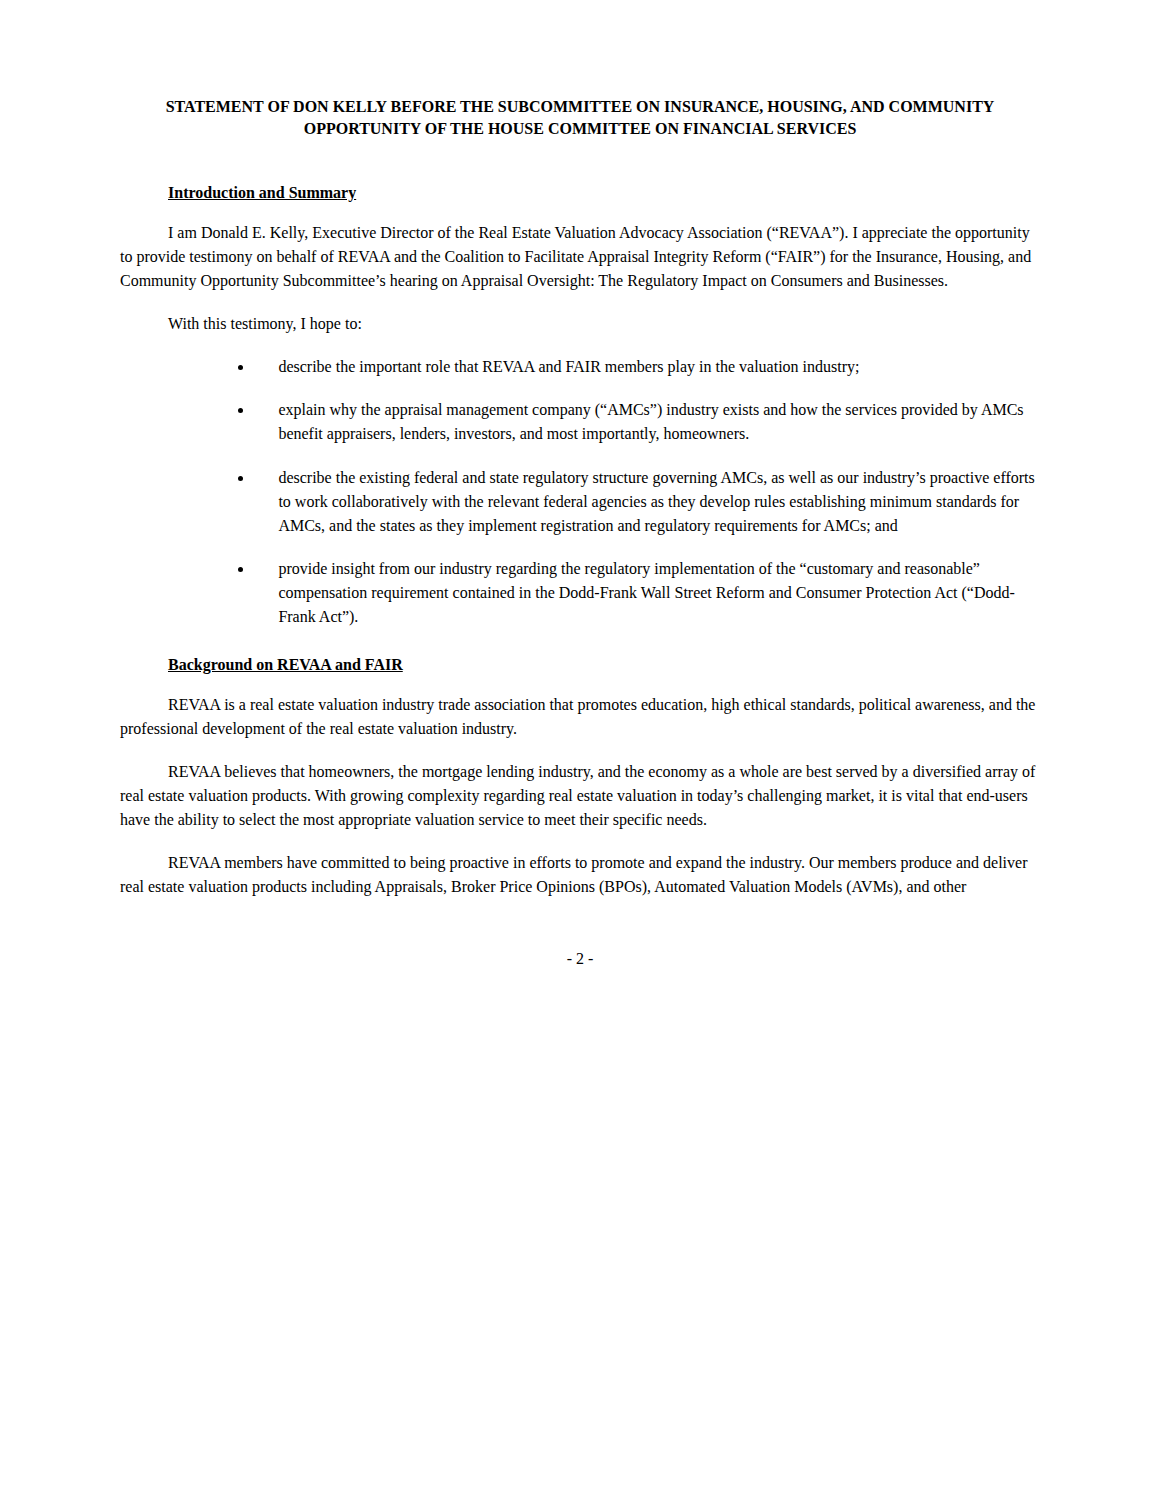Statement of Don Kelly Before the Subcommittee on Insurance, Housing, and Community Opportunity of the House Committee on Financial Services
Introduction and Summary
I am Donald E. Kelly, Executive Director of the Real Estate Valuation Advocacy Association (“REVAA”). I appreciate the opportunity to provide testimony on behalf of REVAA and the Coalition to Facilitate Appraisal Integrity Reform (“FAIR”) for the Insurance, Housing, and Community Opportunity Subcommittee’s hearing on Appraisal Oversight: The Regulatory Impact on Consumers and Businesses.
With this testimony, I hope to:
describe the important role that REVAA and FAIR members play in the valuation industry;
explain why the appraisal management company (“AMCs”) industry exists and how the services provided by AMCs benefit appraisers, lenders, investors, and most importantly, homeowners.
describe the existing federal and state regulatory structure governing AMCs, as well as our industry’s proactive efforts to work collaboratively with the relevant federal agencies as they develop rules establishing minimum standards for AMCs, and the states as they implement registration and regulatory requirements for AMCs; and
provide insight from our industry regarding the regulatory implementation of the “customary and reasonable” compensation requirement contained in the Dodd-Frank Wall Street Reform and Consumer Protection Act (“Dodd-Frank Act”).
Background on REVAA and FAIR
REVAA is a real estate valuation industry trade association that promotes education, high ethical standards, political awareness, and the professional development of the real estate valuation industry.
REVAA believes that homeowners, the mortgage lending industry, and the economy as a whole are best served by a diversified array of real estate valuation products. With growing complexity regarding real estate valuation in today’s challenging market, it is vital that end-users have the ability to select the most appropriate valuation service to meet their specific needs.
REVAA members have committed to being proactive in efforts to promote and expand the industry. Our members produce and deliver real estate valuation products including Appraisals, Broker Price Opinions (BPOs), Automated Valuation Models (AVMs), and other
- 2 -